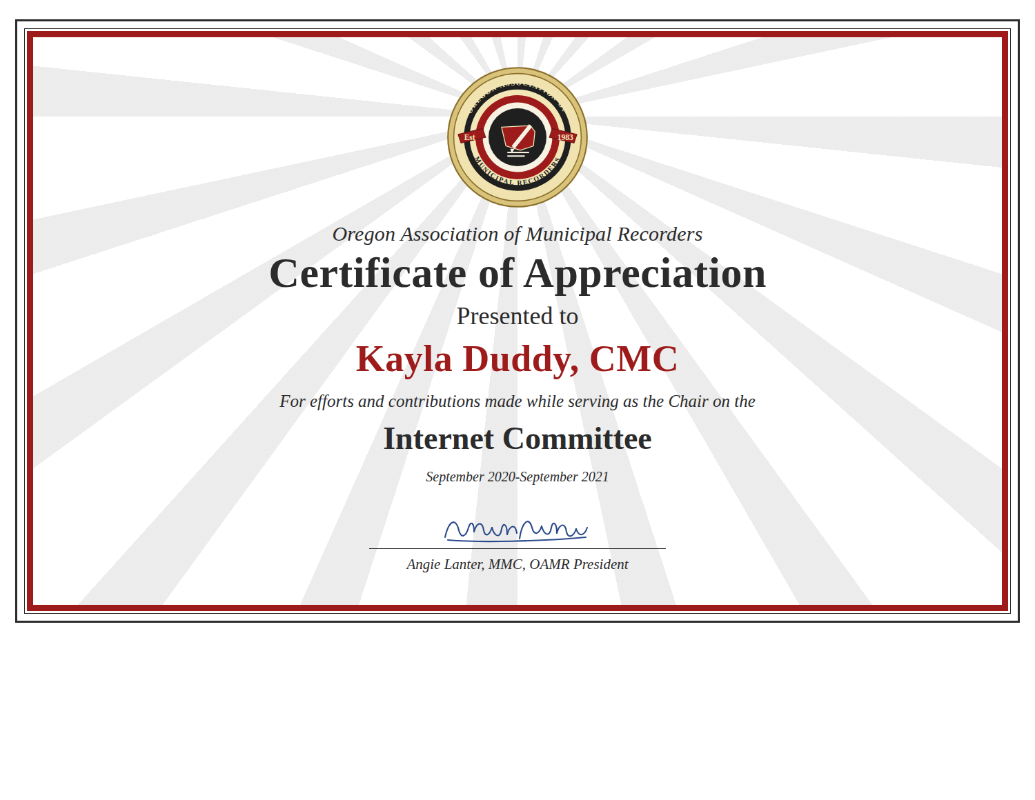Est 1983 OREGON ASSOCIATION OF MUNICIPAL RECORDERS
Oregon Association of Municipal Recorders
Certificate of Appreciation
Presented to
Kayla Duddy, CMC
For efforts and contributions made while serving as the Chair on the
Internet Committee
September 2020-September 2021
Angie Lanter, MMC, OAMR President